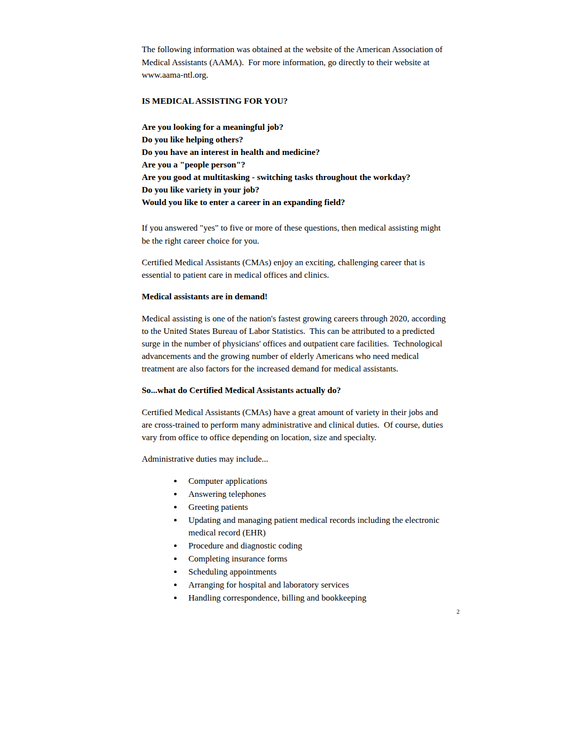The following information was obtained at the website of the American Association of Medical Assistants (AAMA). For more information, go directly to their website at www.aama-ntl.org.
IS MEDICAL ASSISTING FOR YOU?
Are you looking for a meaningful job? Do you like helping others? Do you have an interest in health and medicine? Are you a "people person"? Are you good at multitasking - switching tasks throughout the workday? Do you like variety in your job? Would you like to enter a career in an expanding field?
If you answered "yes" to five or more of these questions, then medical assisting might be the right career choice for you.
Certified Medical Assistants (CMAs) enjoy an exciting, challenging career that is essential to patient care in medical offices and clinics.
Medical assistants are in demand!
Medical assisting is one of the nation's fastest growing careers through 2020, according to the United States Bureau of Labor Statistics. This can be attributed to a predicted surge in the number of physicians' offices and outpatient care facilities. Technological advancements and the growing number of elderly Americans who need medical treatment are also factors for the increased demand for medical assistants.
So...what do Certified Medical Assistants actually do?
Certified Medical Assistants (CMAs) have a great amount of variety in their jobs and are cross-trained to perform many administrative and clinical duties. Of course, duties vary from office to office depending on location, size and specialty.
Administrative duties may include...
Computer applications
Answering telephones
Greeting patients
Updating and managing patient medical records including the electronic medical record (EHR)
Procedure and diagnostic coding
Completing insurance forms
Scheduling appointments
Arranging for hospital and laboratory services
Handling correspondence, billing and bookkeeping
2